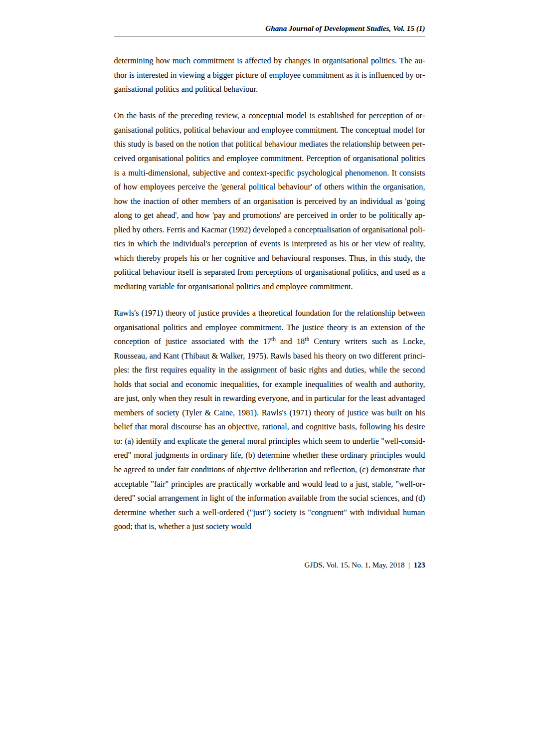Ghana Journal of Development Studies, Vol. 15 (1)
determining how much commitment is affected by changes in organisational politics. The author is interested in viewing a bigger picture of employee commitment as it is influenced by organisational politics and political behaviour.
On the basis of the preceding review, a conceptual model is established for perception of organisational politics, political behaviour and employee commitment. The conceptual model for this study is based on the notion that political behaviour mediates the relationship between perceived organisational politics and employee commitment. Perception of organisational politics is a multi-dimensional, subjective and context-specific psychological phenomenon. It consists of how employees perceive the 'general political behaviour' of others within the organisation, how the inaction of other members of an organisation is perceived by an individual as 'going along to get ahead', and how 'pay and promotions' are perceived in order to be politically applied by others. Ferris and Kacmar (1992) developed a conceptualisation of organisational politics in which the individual's perception of events is interpreted as his or her view of reality, which thereby propels his or her cognitive and behavioural responses. Thus, in this study, the political behaviour itself is separated from perceptions of organisational politics, and used as a mediating variable for organisational politics and employee commitment.
Rawls's (1971) theory of justice provides a theoretical foundation for the relationship between organisational politics and employee commitment. The justice theory is an extension of the conception of justice associated with the 17th and 18th Century writers such as Locke, Rousseau, and Kant (Thibaut & Walker, 1975). Rawls based his theory on two different principles: the first requires equality in the assignment of basic rights and duties, while the second holds that social and economic inequalities, for example inequalities of wealth and authority, are just, only when they result in rewarding everyone, and in particular for the least advantaged members of society (Tyler & Caine, 1981). Rawls's (1971) theory of justice was built on his belief that moral discourse has an objective, rational, and cognitive basis, following his desire to: (a) identify and explicate the general moral principles which seem to underlie "well-considered" moral judgments in ordinary life, (b) determine whether these ordinary principles would be agreed to under fair conditions of objective deliberation and reflection, (c) demonstrate that acceptable "fair" principles are practically workable and would lead to a just, stable, "well-ordered" social arrangement in light of the information available from the social sciences, and (d) determine whether such a well-ordered ("just") society is "congruent" with individual human good; that is, whether a just society would
GJDS, Vol. 15, No. 1, May, 2018 | 123